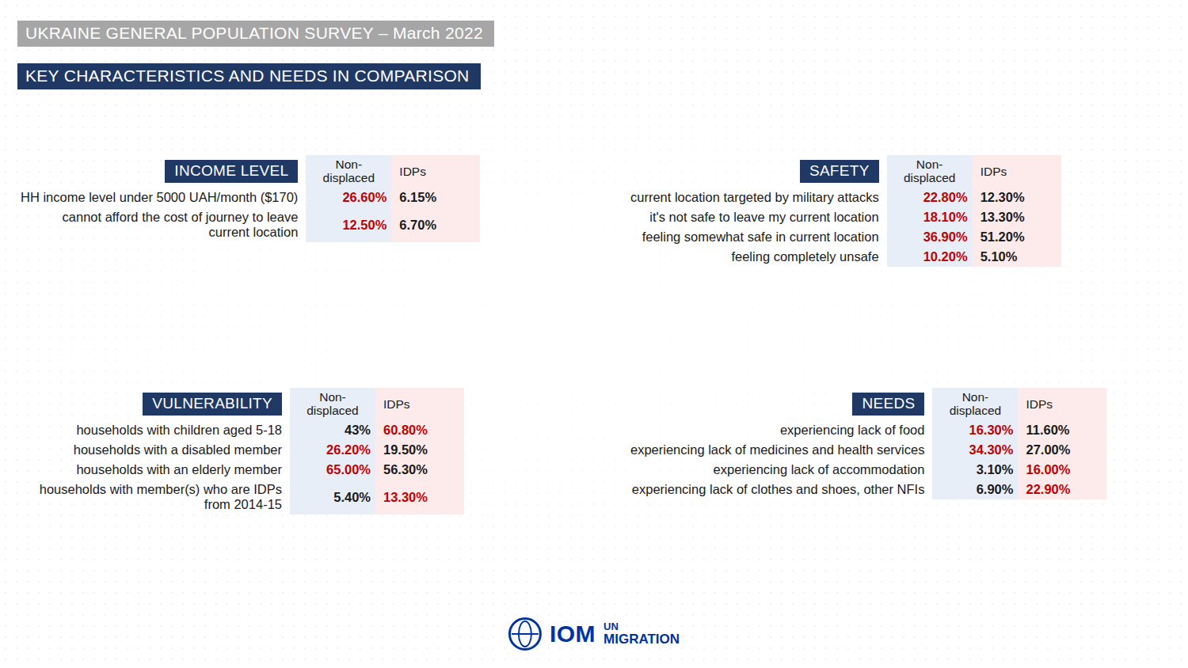UKRAINE GENERAL POPULATION SURVEY – March 2022
KEY CHARACTERISTICS AND NEEDS IN COMPARISON
| INCOME LEVEL | Non- displaced | IDPs |
| HH income level under 5000 UAH/month ($170) | 26.60% | 6.15% |
| cannot afford the cost of journey to leave current location | 12.50% | 6.70% |
| SAFETY | Non- displaced | IDPs |
| current location targeted by military attacks | 22.80% | 12.30% |
| it's not safe to leave my current location | 18.10% | 13.30% |
| feeling somewhat safe in current location | 36.90% | 51.20% |
| feeling completely unsafe | 10.20% | 5.10% |
| VULNERABILITY | Non- displaced | IDPs |
| households with children aged 5-18 | 43% | 60.80% |
| households with a disabled member | 26.20% | 19.50% |
| households with an elderly member | 65.00% | 56.30% |
| households with member(s) who are IDPs from 2014-15 | 5.40% | 13.30% |
| NEEDS | Non- displaced | IDPs |
| experiencing lack of food | 16.30% | 11.60% |
| experiencing lack of medicines and health services | 34.30% | 27.00% |
| experiencing lack of accommodation | 3.10% | 16.00% |
| experiencing lack of clothes and shoes, other NFIs | 6.90% | 22.90% |
IOM
UN
MIGRATION